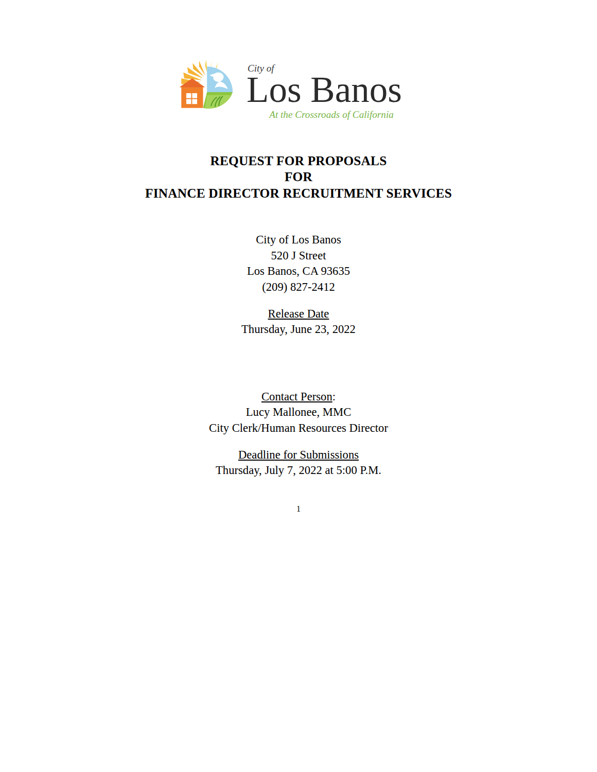City of Los Banos At the Crossroads of California
REQUEST FOR PROPOSALS
FOR
FINANCE DIRECTOR RECRUITMENT SERVICES
City of Los Banos
520 J Street
Los Banos, CA 93635
(209) 827-2412
Release Date
Thursday, June 23, 2022
Contact Person:
Lucy Mallonee, MMC
City Clerk/Human Resources Director
Deadline for Submissions
Thursday, July 7, 2022 at 5:00 P.M.
1